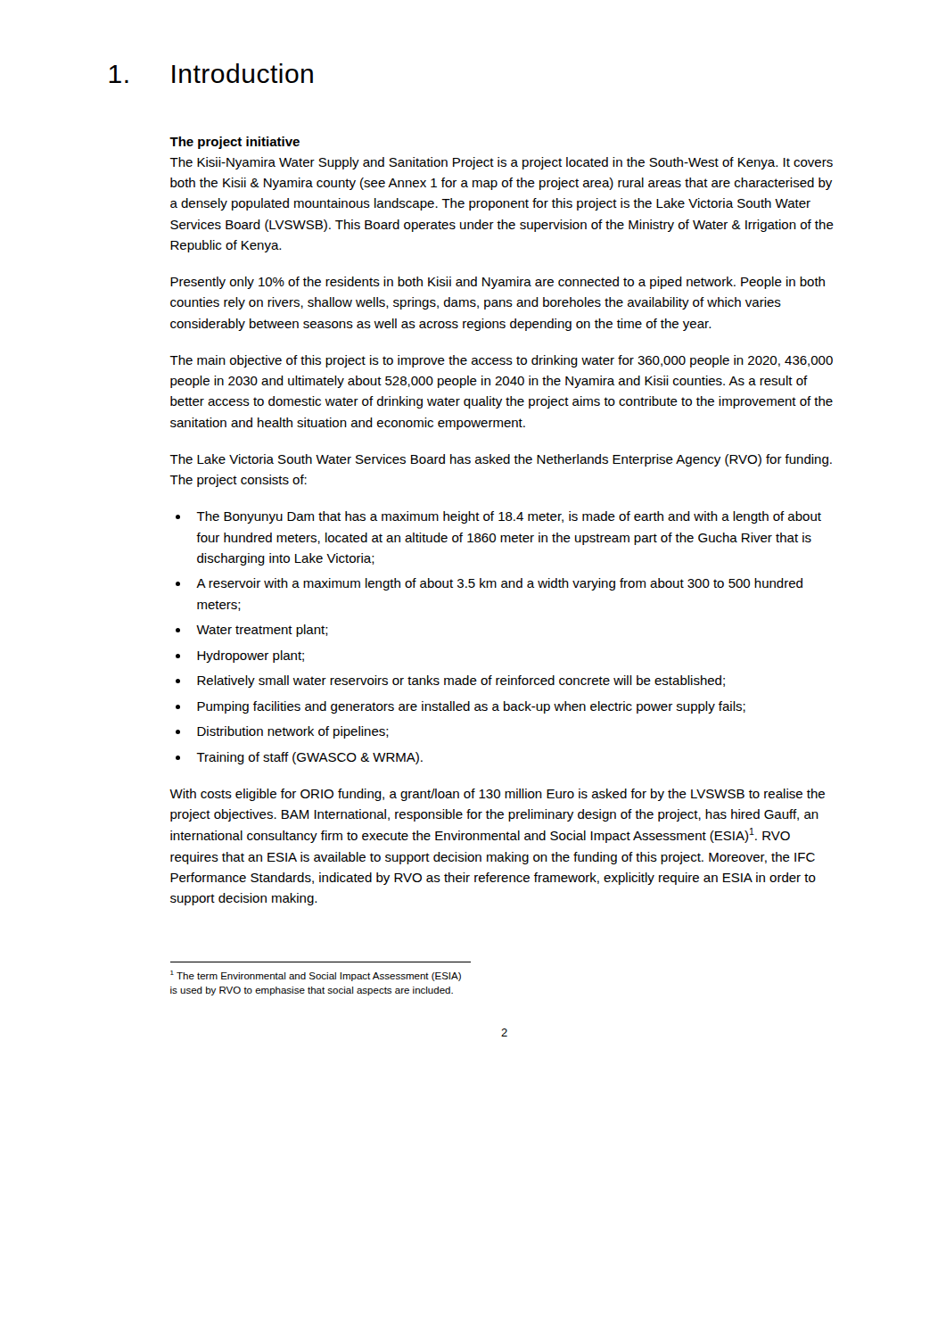1. Introduction
The project initiative
The Kisii-Nyamira Water Supply and Sanitation Project is a project located in the South-West of Kenya. It covers both the Kisii & Nyamira county (see Annex 1 for a map of the project area) rural areas that are characterised by a densely populated mountainous landscape. The proponent for this project is the Lake Victoria South Water Services Board (LVSWSB). This Board operates under the supervision of the Ministry of Water & Irrigation of the Republic of Kenya.
Presently only 10% of the residents in both Kisii and Nyamira are connected to a piped network. People in both counties rely on rivers, shallow wells, springs, dams, pans and boreholes the availability of which varies considerably between seasons as well as across regions depending on the time of the year.
The main objective of this project is to improve the access to drinking water for 360,000 people in 2020, 436,000 people in 2030 and ultimately about 528,000 people in 2040 in the Nyamira and Kisii counties. As a result of better access to domestic water of drinking water quality the project aims to contribute to the improvement of the sanitation and health situation and economic empowerment.
The Lake Victoria South Water Services Board has asked the Netherlands Enterprise Agency (RVO) for funding. The project consists of:
The Bonyunyu Dam that has a maximum height of 18.4 meter, is made of earth and with a length of about four hundred meters, located at an altitude of 1860 meter in the upstream part of the Gucha River that is discharging into Lake Victoria;
A reservoir with a maximum length of about 3.5 km and a width varying from about 300 to 500 hundred meters;
Water treatment plant;
Hydropower plant;
Relatively small water reservoirs or tanks made of reinforced concrete will be established;
Pumping facilities and generators are installed as a back-up when electric power supply fails;
Distribution network of pipelines;
Training of staff (GWASCO & WRMA).
With costs eligible for ORIO funding, a grant/loan of 130 million Euro is asked for by the LVSWSB to realise the project objectives. BAM International, responsible for the preliminary design of the project, has hired Gauff, an international consultancy firm to execute the Environmental and Social Impact Assessment (ESIA)1. RVO requires that an ESIA is available to support decision making on the funding of this project. Moreover, the IFC Performance Standards, indicated by RVO as their reference framework, explicitly require an ESIA in order to support decision making.
1 The term Environmental and Social Impact Assessment (ESIA) is used by RVO to emphasise that social aspects are included.
2